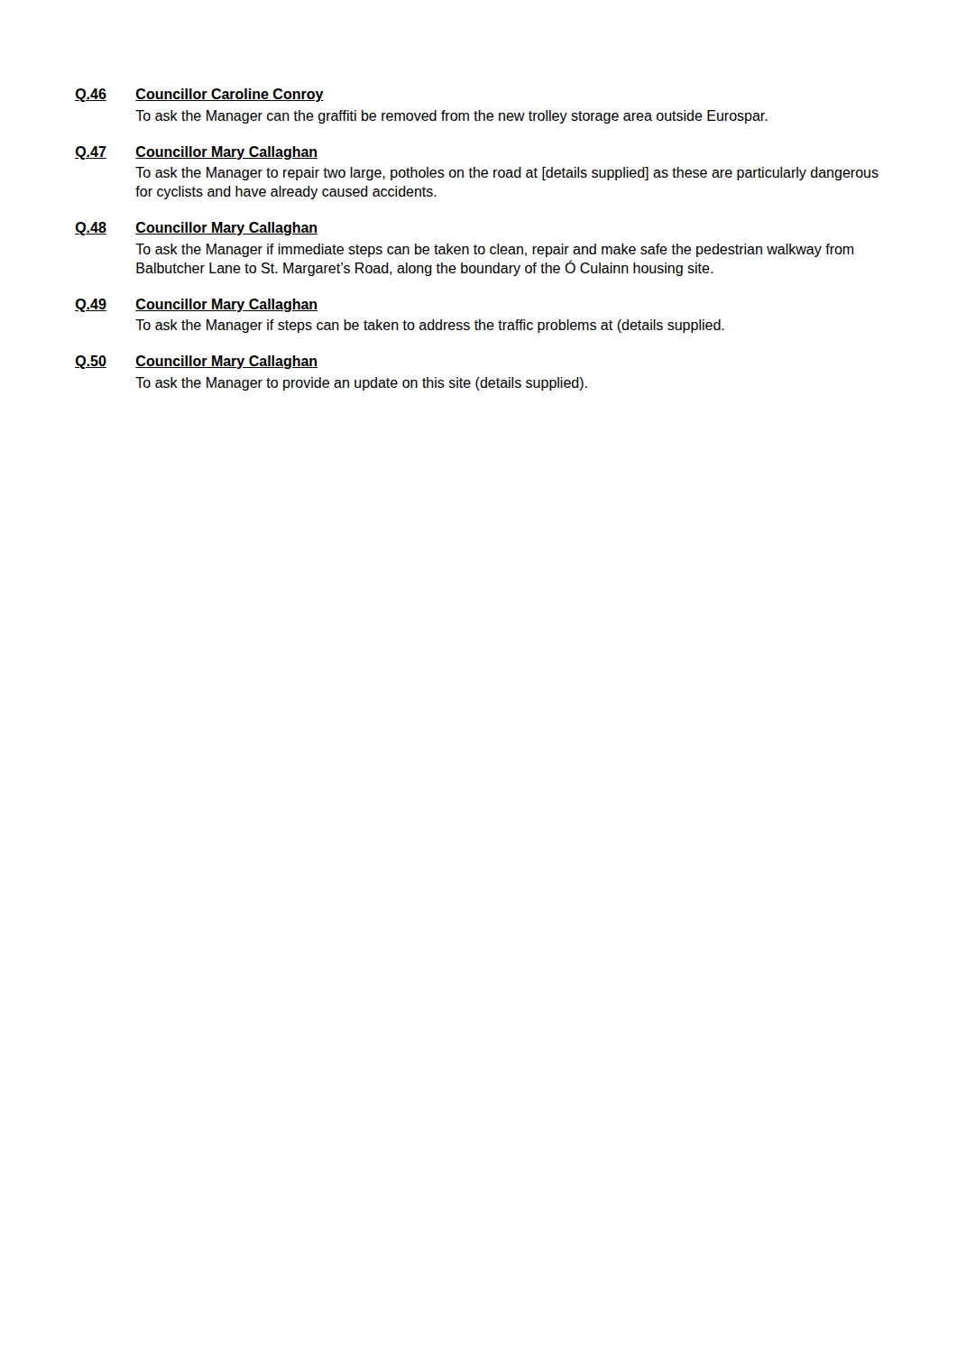Q.46
Councillor Caroline Conroy To ask the Manager can the graffiti be removed from the new trolley storage area outside Eurospar.
Q.47
Councillor Mary Callaghan To ask the Manager to repair two large, potholes on the road at [details supplied] as these are particularly dangerous for cyclists and have already caused accidents.
Q.48
Councillor Mary Callaghan To ask the Manager if immediate steps can be taken to clean, repair and make safe the pedestrian walkway from Balbutcher Lane to St. Margaret’s Road, along the boundary of the Ó Culainn housing site.
Q.49
Councillor Mary Callaghan To ask the Manager if steps can be taken to address the traffic problems at (details supplied.
Q.50
Councillor Mary Callaghan To ask the Manager to provide an update on this site (details supplied).